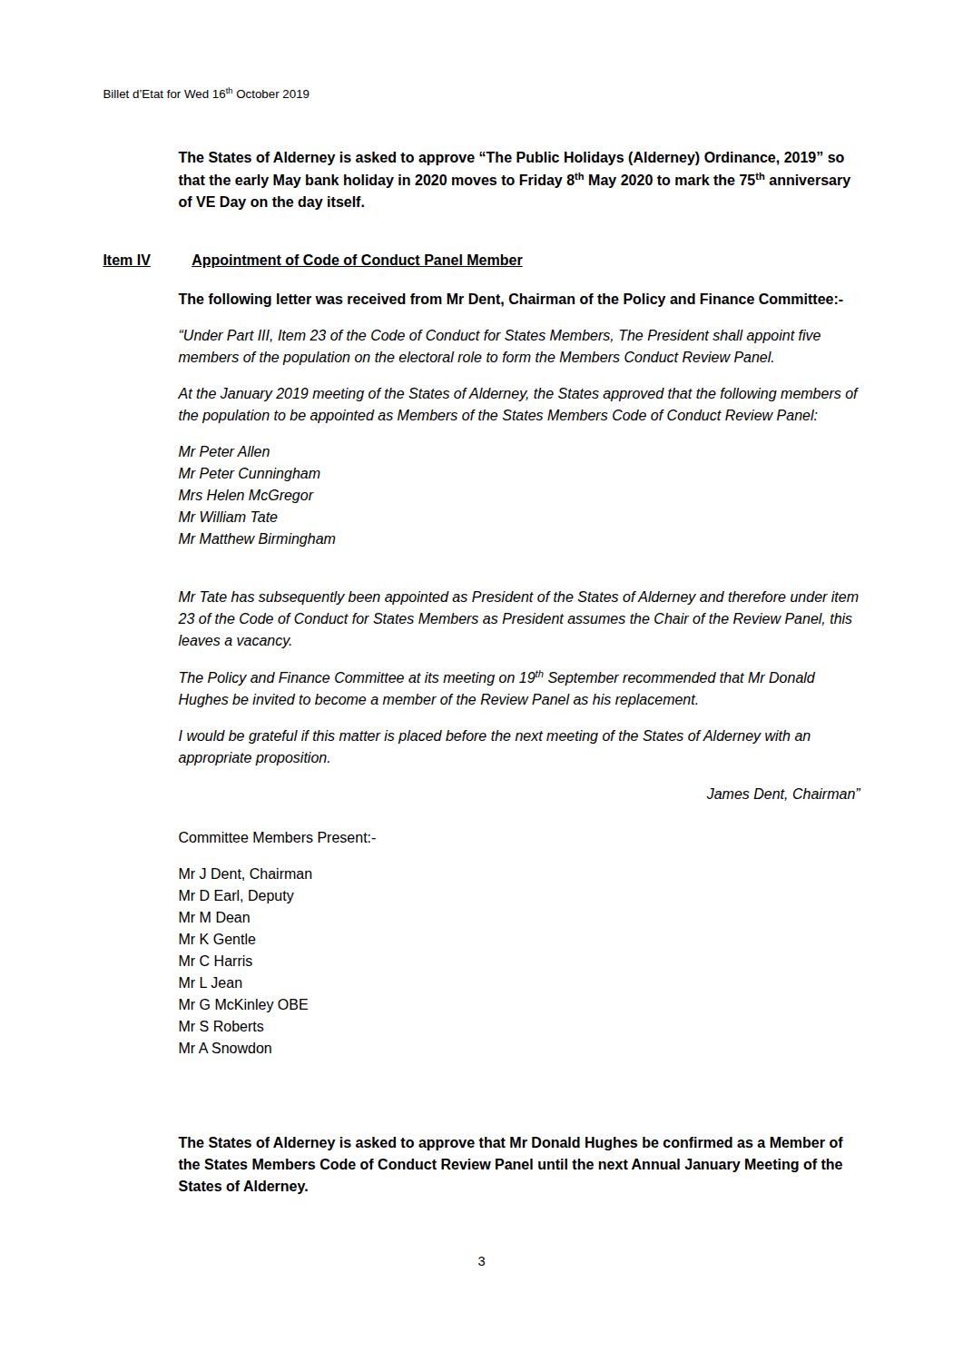Billet d’Etat for Wed 16th October 2019
The States of Alderney is asked to approve “The Public Holidays (Alderney) Ordinance, 2019” so that the early May bank holiday in 2020 moves to Friday 8th May 2020 to mark the 75th anniversary of VE Day on the day itself.
Item IV Appointment of Code of Conduct Panel Member
The following letter was received from Mr Dent, Chairman of the Policy and Finance Committee:-
“Under Part III, Item 23 of the Code of Conduct for States Members, The President shall appoint five members of the population on the electoral role to form the Members Conduct Review Panel.
At the January 2019 meeting of the States of Alderney, the States approved that the following members of the population to be appointed as Members of the States Members Code of Conduct Review Panel:
Mr Peter Allen
Mr Peter Cunningham
Mrs Helen McGregor
Mr William Tate
Mr Matthew Birmingham
Mr Tate has subsequently been appointed as President of the States of Alderney and therefore under item 23 of the Code of Conduct for States Members as President assumes the Chair of the Review Panel, this leaves a vacancy.
The Policy and Finance Committee at its meeting on 19th September recommended that Mr Donald Hughes be invited to become a member of the Review Panel as his replacement.
I would be grateful if this matter is placed before the next meeting of the States of Alderney with an appropriate proposition.
James Dent, Chairman”
Committee Members Present:-
Mr J Dent, Chairman
Mr D Earl, Deputy
Mr M Dean
Mr K Gentle
Mr C Harris
Mr L Jean
Mr G McKinley OBE
Mr S Roberts
Mr A Snowdon
The States of Alderney is asked to approve that Mr Donald Hughes be confirmed as a Member of the States Members Code of Conduct Review Panel until the next Annual January Meeting of the States of Alderney.
3